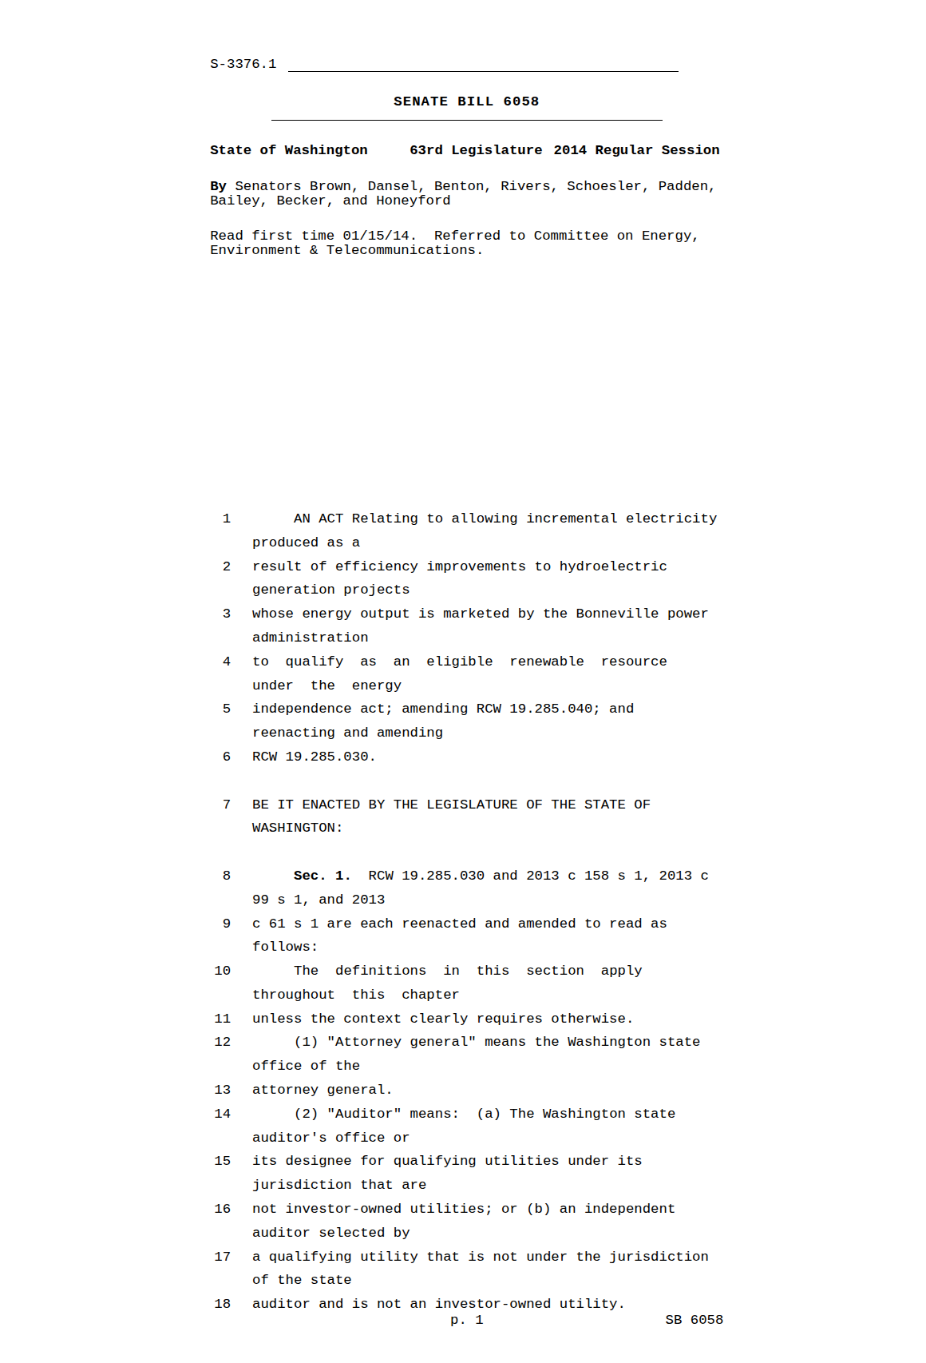S-3376.1
SENATE BILL 6058
State of Washington 63rd Legislature 2014 Regular Session
By Senators Brown, Dansel, Benton, Rivers, Schoesler, Padden, Bailey, Becker, and Honeyford
Read first time 01/15/14. Referred to Committee on Energy, Environment & Telecommunications.
1 AN ACT Relating to allowing incremental electricity produced as a
2 result of efficiency improvements to hydroelectric generation projects
3 whose energy output is marketed by the Bonneville power administration
4 to qualify as an eligible renewable resource under the energy
5 independence act; amending RCW 19.285.040; and reenacting and amending
6 RCW 19.285.030.
7 BE IT ENACTED BY THE LEGISLATURE OF THE STATE OF WASHINGTON:
8 Sec. 1. RCW 19.285.030 and 2013 c 158 s 1, 2013 c 99 s 1, and 2013
9 c 61 s 1 are each reenacted and amended to read as follows:
10 The definitions in this section apply throughout this chapter
11 unless the context clearly requires otherwise.
12 (1) "Attorney general" means the Washington state office of the
13 attorney general.
14 (2) "Auditor" means: (a) The Washington state auditor's office or
15 its designee for qualifying utilities under its jurisdiction that are
16 not investor-owned utilities; or (b) an independent auditor selected by
17 a qualifying utility that is not under the jurisdiction of the state
18 auditor and is not an investor-owned utility.
p. 1 SB 6058